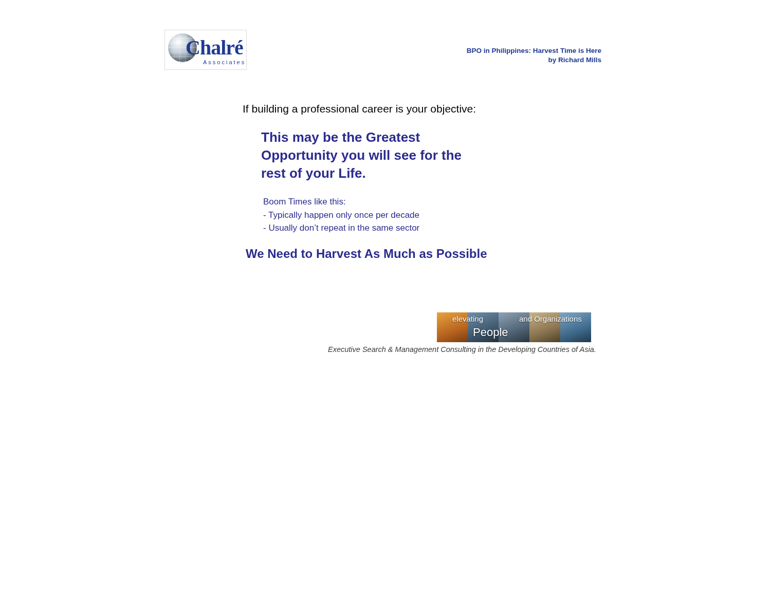Chalré
Associates
BPO in Philippines: Harvest Time is Here
by Richard Mills
If building a professional career is your objective:
This may be the Greatest
Opportunity you will see for the
rest of your Life.
Boom Times like this:
- Typically happen only once per decade
- Usually don’t repeat in the same sector
We Need to Harvest As Much as Possible
elevating and Organizations People
Executive Search & Management Consulting in the Developing Countries of Asia.